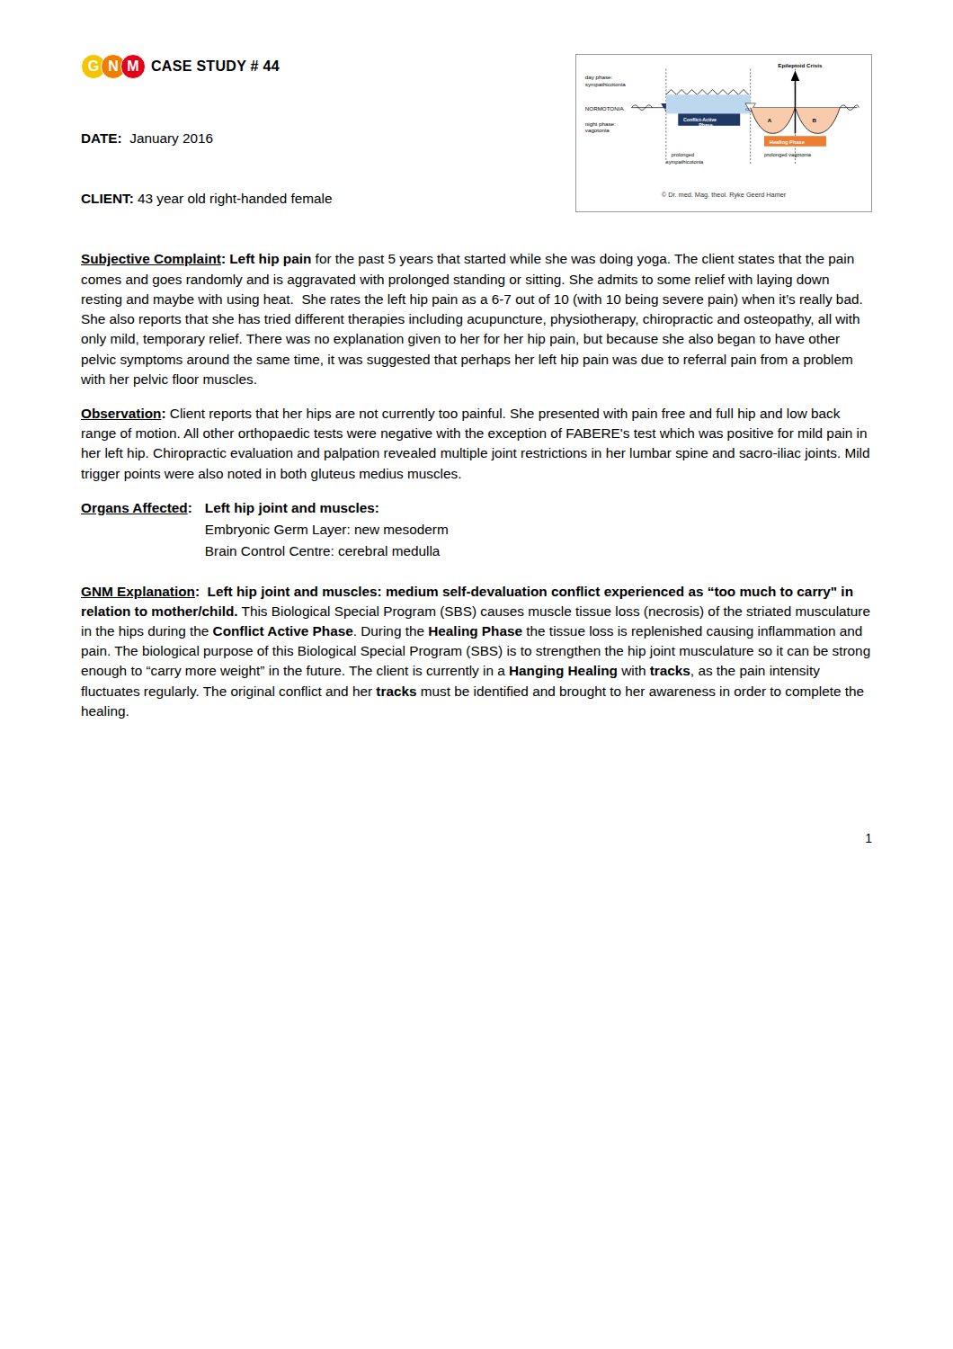GNM CASE STUDY # 44
DATE: January 2016
CLIENT: 43 year old right-handed female
day phase: sympathicotonia NORMOTONIA night phase: vagotonia DHS Conflict-Active Phase CL A Epileptoid Crisis B Healing Phase prolonged sympathicotonia prolonged vagotonia
© Dr. med. Mag. theol. Ryke Geerd Hamer
Subjective Complaint: Left hip pain for the past 5 years that started while she was doing yoga. The client states that the pain comes and goes randomly and is aggravated with prolonged standing or sitting. She admits to some relief with laying down resting and maybe with using heat. She rates the left hip pain as a 6-7 out of 10 (with 10 being severe pain) when it’s really bad. She also reports that she has tried different therapies including acupuncture, physiotherapy, chiropractic and osteopathy, all with only mild, temporary relief. There was no explanation given to her for her hip pain, but because she also began to have other pelvic symptoms around the same time, it was suggested that perhaps her left hip pain was due to referral pain from a problem with her pelvic floor muscles.
Observation: Client reports that her hips are not currently too painful. She presented with pain free and full hip and low back range of motion. All other orthopaedic tests were negative with the exception of FABERE's test which was positive for mild pain in her left hip. Chiropractic evaluation and palpation revealed multiple joint restrictions in her lumbar spine and sacro-iliac joints. Mild trigger points were also noted in both gluteus medius muscles.
Organs Affected:
Left hip joint and muscles:
Embryonic Germ Layer: new mesoderm
Brain Control Centre: cerebral medulla
GNM Explanation: Left hip joint and muscles: medium self-devaluation conflict experienced as “too much to carry" in relation to mother/child. This Biological Special Program (SBS) causes muscle tissue loss (necrosis) of the striated musculature in the hips during the Conflict Active Phase. During the Healing Phase the tissue loss is replenished causing inflammation and pain. The biological purpose of this Biological Special Program (SBS) is to strengthen the hip joint musculature so it can be strong enough to “carry more weight” in the future. The client is currently in a Hanging Healing with tracks, as the pain intensity fluctuates regularly. The original conflict and her tracks must be identified and brought to her awareness in order to complete the healing.
1